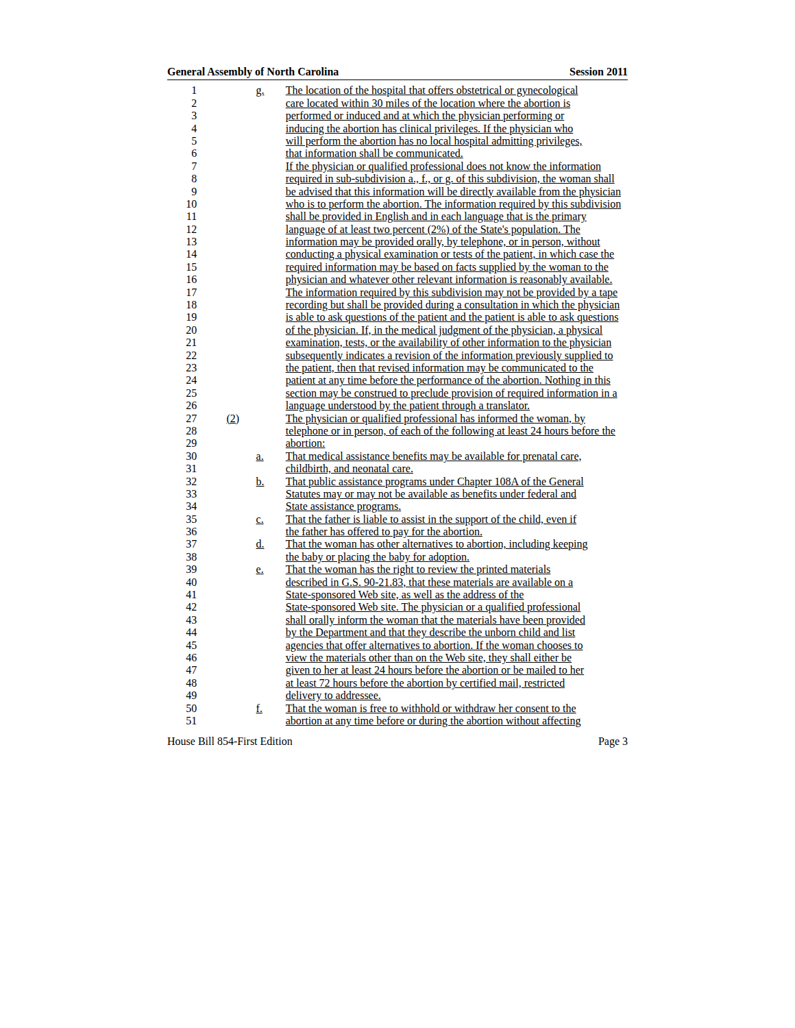General Assembly of North Carolina Session 2011
| 1 | | | g. | The location of the hospital that offers obstetrical or gynecological |
| 2 | | | | care located within 30 miles of the location where the abortion is |
| 3 | | | | performed or induced and at which the physician performing or |
| 4 | | | | inducing the abortion has clinical privileges. If the physician who |
| 5 | | | | will perform the abortion has no local hospital admitting privileges, |
| 6 | | | | that information shall be communicated. |
| 7 | | | | If the physician or qualified professional does not know the information |
| 8 | | | | required in sub-subdivision a., f., or g. of this subdivision, the woman shall |
| 9 | | | | be advised that this information will be directly available from the physician |
| 10 | | | | who is to perform the abortion. The information required by this subdivision |
| 11 | | | | shall be provided in English and in each language that is the primary |
| 12 | | | | language of at least two percent (2%) of the State's population. The |
| 13 | | | | information may be provided orally, by telephone, or in person, without |
| 14 | | | | conducting a physical examination or tests of the patient, in which case the |
| 15 | | | | required information may be based on facts supplied by the woman to the |
| 16 | | | | physician and whatever other relevant information is reasonably available. |
| 17 | | | | The information required by this subdivision may not be provided by a tape |
| 18 | | | | recording but shall be provided during a consultation in which the physician |
| 19 | | | | is able to ask questions of the patient and the patient is able to ask questions |
| 20 | | | | of the physician. If, in the medical judgment of the physician, a physical |
| 21 | | | | examination, tests, or the availability of other information to the physician |
| 22 | | | | subsequently indicates a revision of the information previously supplied to |
| 23 | | | | the patient, then that revised information may be communicated to the |
| 24 | | | | patient at any time before the performance of the abortion. Nothing in this |
| 25 | | | | section may be construed to preclude provision of required information in a |
| 26 | | | | language understood by the patient through a translator. |
| 27 | | (2) | | The physician or qualified professional has informed the woman, by |
| 28 | | | | telephone or in person, of each of the following at least 24 hours before the |
| 29 | | | | abortion: |
| 30 | | | a. | That medical assistance benefits may be available for prenatal care, |
| 31 | | | | childbirth, and neonatal care. |
| 32 | | | b. | That public assistance programs under Chapter 108A of the General |
| 33 | | | | Statutes may or may not be available as benefits under federal and |
| 34 | | | | State assistance programs. |
| 35 | | | c. | That the father is liable to assist in the support of the child, even if |
| 36 | | | | the father has offered to pay for the abortion. |
| 37 | | | d. | That the woman has other alternatives to abortion, including keeping |
| 38 | | | | the baby or placing the baby for adoption. |
| 39 | | | e. | That the woman has the right to review the printed materials |
| 40 | | | | described in G.S. 90-21.83, that these materials are available on a |
| 41 | | | | State-sponsored Web site, as well as the address of the |
| 42 | | | | State-sponsored Web site. The physician or a qualified professional |
| 43 | | | | shall orally inform the woman that the materials have been provided |
| 44 | | | | by the Department and that they describe the unborn child and list |
| 45 | | | | agencies that offer alternatives to abortion. If the woman chooses to |
| 46 | | | | view the materials other than on the Web site, they shall either be |
| 47 | | | | given to her at least 24 hours before the abortion or be mailed to her |
| 48 | | | | at least 72 hours before the abortion by certified mail, restricted |
| 49 | | | | delivery to addressee. |
| 50 | | | f. | That the woman is free to withhold or withdraw her consent to the |
| 51 | | | | abortion at any time before or during the abortion without affecting |
House Bill 854-First Edition Page 3